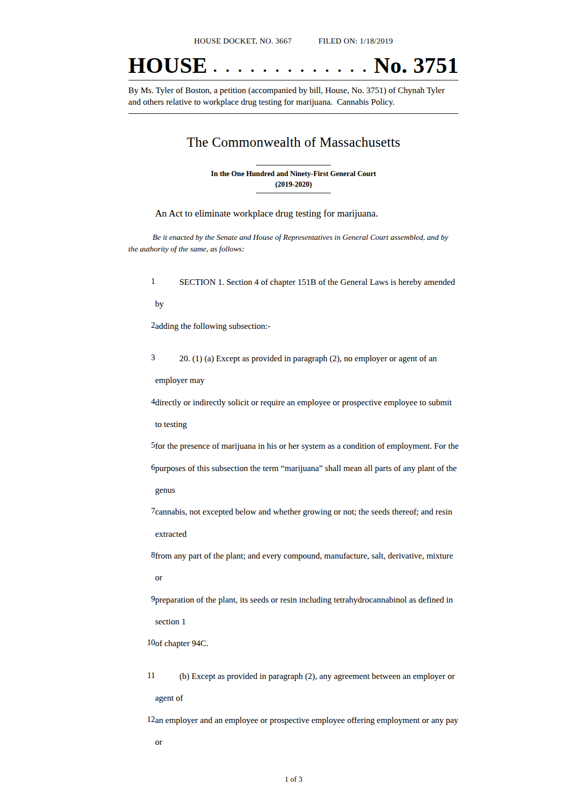HOUSE DOCKET, NO. 3667 FILED ON: 1/18/2019
HOUSE . . . . . . . . . . . . . . . No. 3751
By Ms. Tyler of Boston, a petition (accompanied by bill, House, No. 3751) of Chynah Tyler and others relative to workplace drug testing for marijuana. Cannabis Policy.
The Commonwealth of Massachusetts
In the One Hundred and Ninety-First General Court
(2019-2020)
An Act to eliminate workplace drug testing for marijuana.
Be it enacted by the Senate and House of Representatives in General Court assembled, and by the authority of the same, as follows:
| 1 | SECTION 1. Section 4 of chapter 151B of the General Laws is hereby amended by |
| 2 | adding the following subsection:- |
| 3 | 20. (1) (a) Except as provided in paragraph (2), no employer or agent of an employer may |
| 4 | directly or indirectly solicit or require an employee or prospective employee to submit to testing |
| 5 | for the presence of marijuana in his or her system as a condition of employment. For the |
| 6 | purposes of this subsection the term “marijuana” shall mean all parts of any plant of the genus |
| 7 | cannabis, not excepted below and whether growing or not; the seeds thereof; and resin extracted |
| 8 | from any part of the plant; and every compound, manufacture, salt, derivative, mixture or |
| 9 | preparation of the plant, its seeds or resin including tetrahydrocannabinol as defined in section 1 |
| 10 | of chapter 94C. |
| 11 | (b) Except as provided in paragraph (2), any agreement between an employer or agent of |
| 12 | an employer and an employee or prospective employee offering employment or any pay or |
1 of 3